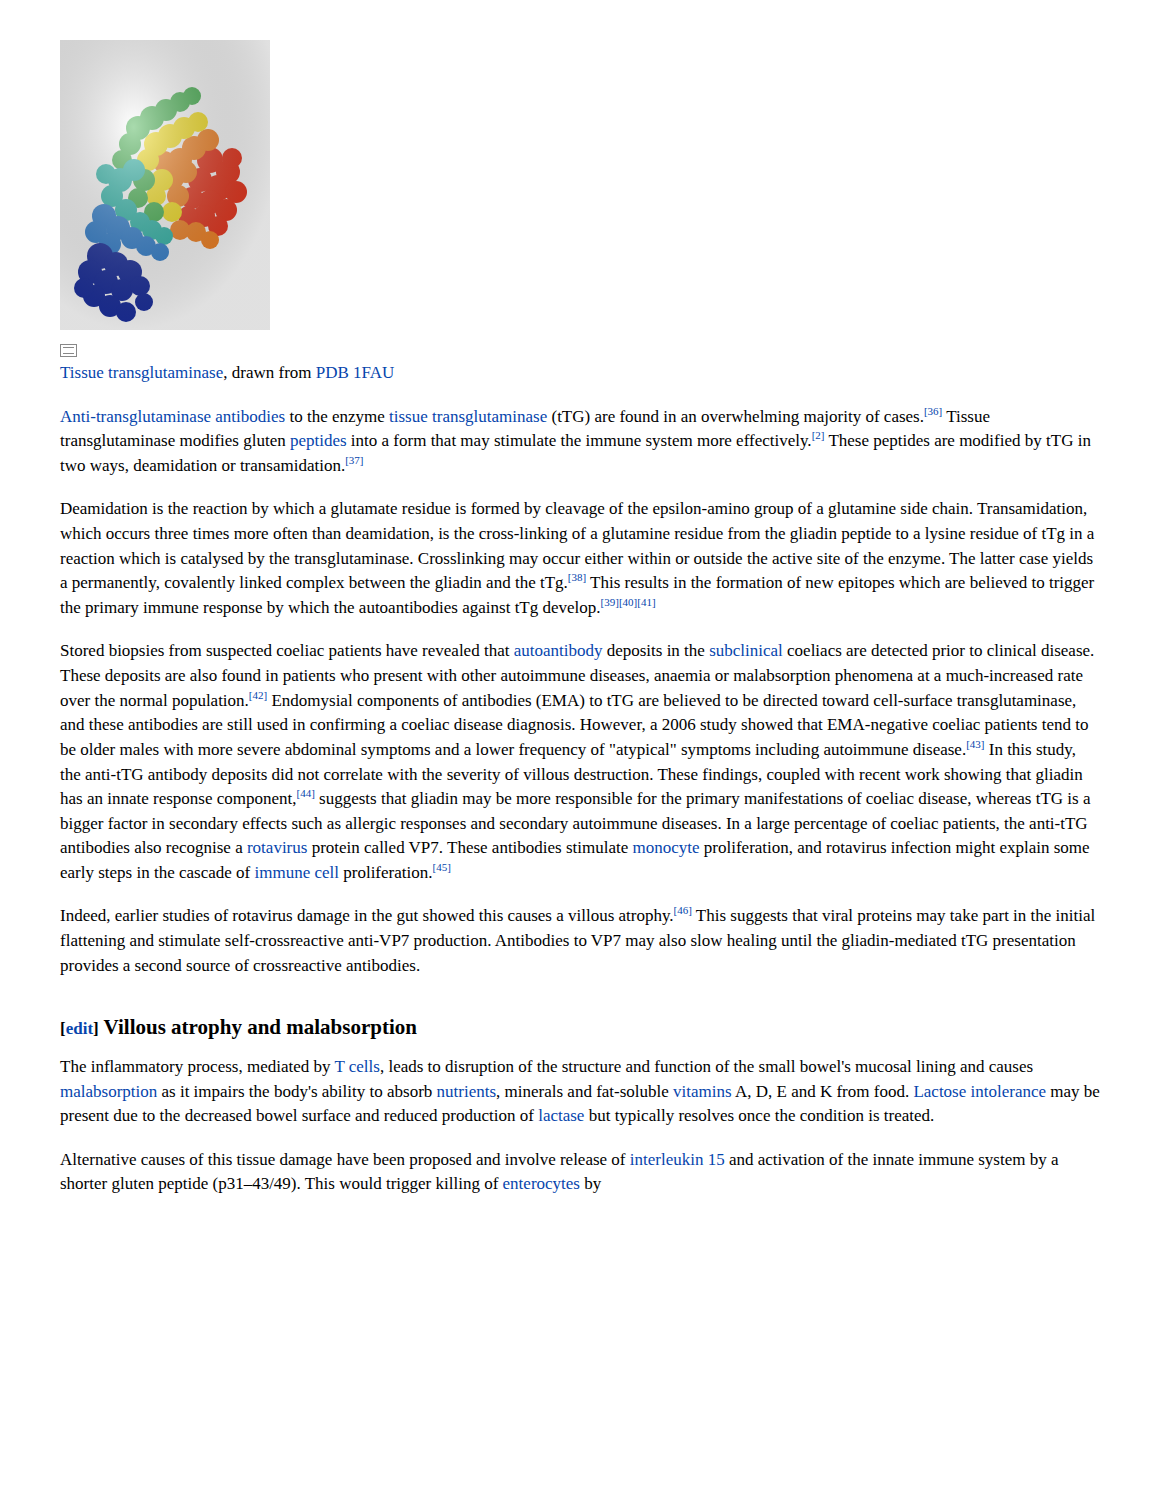Tissue transglutaminase, drawn from PDB 1FAU
Anti-transglutaminase antibodies to the enzyme tissue transglutaminase (tTG) are found in an overwhelming majority of cases.[36] Tissue transglutaminase modifies gluten peptides into a form that may stimulate the immune system more effectively.[2] These peptides are modified by tTG in two ways, deamidation or transamidation.[37]
Deamidation is the reaction by which a glutamate residue is formed by cleavage of the epsilon-amino group of a glutamine side chain. Transamidation, which occurs three times more often than deamidation, is the cross-linking of a glutamine residue from the gliadin peptide to a lysine residue of tTg in a reaction which is catalysed by the transglutaminase. Crosslinking may occur either within or outside the active site of the enzyme. The latter case yields a permanently, covalently linked complex between the gliadin and the tTg.[38] This results in the formation of new epitopes which are believed to trigger the primary immune response by which the autoantibodies against tTg develop.[39][40][41]
Stored biopsies from suspected coeliac patients have revealed that autoantibody deposits in the subclinical coeliacs are detected prior to clinical disease. These deposits are also found in patients who present with other autoimmune diseases, anaemia or malabsorption phenomena at a much-increased rate over the normal population.[42] Endomysial components of antibodies (EMA) to tTG are believed to be directed toward cell-surface transglutaminase, and these antibodies are still used in confirming a coeliac disease diagnosis. However, a 2006 study showed that EMA-negative coeliac patients tend to be older males with more severe abdominal symptoms and a lower frequency of "atypical" symptoms including autoimmune disease.[43] In this study, the anti-tTG antibody deposits did not correlate with the severity of villous destruction. These findings, coupled with recent work showing that gliadin has an innate response component,[44] suggests that gliadin may be more responsible for the primary manifestations of coeliac disease, whereas tTG is a bigger factor in secondary effects such as allergic responses and secondary autoimmune diseases. In a large percentage of coeliac patients, the anti-tTG antibodies also recognise a rotavirus protein called VP7. These antibodies stimulate monocyte proliferation, and rotavirus infection might explain some early steps in the cascade of immune cell proliferation.[45]
Indeed, earlier studies of rotavirus damage in the gut showed this causes a villous atrophy.[46] This suggests that viral proteins may take part in the initial flattening and stimulate self-crossreactive anti-VP7 production. Antibodies to VP7 may also slow healing until the gliadin-mediated tTG presentation provides a second source of crossreactive antibodies.
[edit] Villous atrophy and malabsorption
The inflammatory process, mediated by T cells, leads to disruption of the structure and function of the small bowel's mucosal lining and causes malabsorption as it impairs the body's ability to absorb nutrients, minerals and fat-soluble vitamins A, D, E and K from food. Lactose intolerance may be present due to the decreased bowel surface and reduced production of lactase but typically resolves once the condition is treated.
Alternative causes of this tissue damage have been proposed and involve release of interleukin 15 and activation of the innate immune system by a shorter gluten peptide (p31–43/49). This would trigger killing of enterocytes by